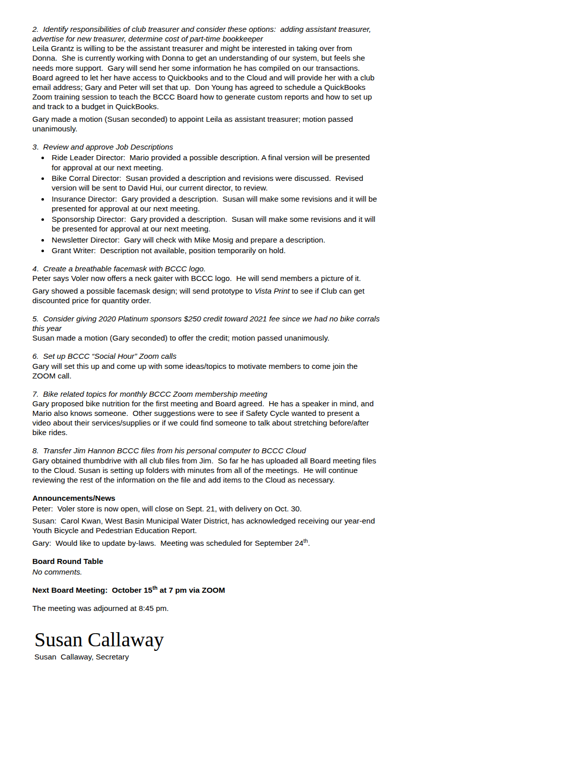2. Identify responsibilities of club treasurer and consider these options: adding assistant treasurer, advertise for new treasurer, determine cost of part-time bookkeeper
Leila Grantz is willing to be the assistant treasurer and might be interested in taking over from Donna. She is currently working with Donna to get an understanding of our system, but feels she needs more support. Gary will send her some information he has compiled on our transactions. Board agreed to let her have access to Quickbooks and to the Cloud and will provide her with a club email address; Gary and Peter will set that up. Don Young has agreed to schedule a QuickBooks Zoom training session to teach the BCCC Board how to generate custom reports and how to set up and track to a budget in QuickBooks.
Gary made a motion (Susan seconded) to appoint Leila as assistant treasurer; motion passed unanimously.
3. Review and approve Job Descriptions
Ride Leader Director: Mario provided a possible description. A final version will be presented for approval at our next meeting.
Bike Corral Director: Susan provided a description and revisions were discussed. Revised version will be sent to David Hui, our current director, to review.
Insurance Director: Gary provided a description. Susan will make some revisions and it will be presented for approval at our next meeting.
Sponsorship Director: Gary provided a description. Susan will make some revisions and it will be presented for approval at our next meeting.
Newsletter Director: Gary will check with Mike Mosig and prepare a description.
Grant Writer: Description not available, position temporarily on hold.
4. Create a breathable facemask with BCCC logo.
Peter says Voler now offers a neck gaiter with BCCC logo. He will send members a picture of it.
Gary showed a possible facemask design; will send prototype to Vista Print to see if Club can get discounted price for quantity order.
5. Consider giving 2020 Platinum sponsors $250 credit toward 2021 fee since we had no bike corrals this year
Susan made a motion (Gary seconded) to offer the credit; motion passed unanimously.
6. Set up BCCC “Social Hour” Zoom calls
Gary will set this up and come up with some ideas/topics to motivate members to come join the ZOOM call.
7. Bike related topics for monthly BCCC Zoom membership meeting
Gary proposed bike nutrition for the first meeting and Board agreed. He has a speaker in mind, and Mario also knows someone. Other suggestions were to see if Safety Cycle wanted to present a video about their services/supplies or if we could find someone to talk about stretching before/after bike rides.
8. Transfer Jim Hannon BCCC files from his personal computer to BCCC Cloud
Gary obtained thumbdrive with all club files from Jim. So far he has uploaded all Board meeting files to the Cloud. Susan is setting up folders with minutes from all of the meetings. He will continue reviewing the rest of the information on the file and add items to the Cloud as necessary.
Announcements/News
Peter: Voler store is now open, will close on Sept. 21, with delivery on Oct. 30.
Susan: Carol Kwan, West Basin Municipal Water District, has acknowledged receiving our year-end Youth Bicycle and Pedestrian Education Report.
Gary: Would like to update by-laws. Meeting was scheduled for September 24th.
Board Round Table
No comments.
Next Board Meeting: October 15th at 7 pm via ZOOM
The meeting was adjourned at 8:45 pm.
Susan Callaway
Susan Callaway, Secretary